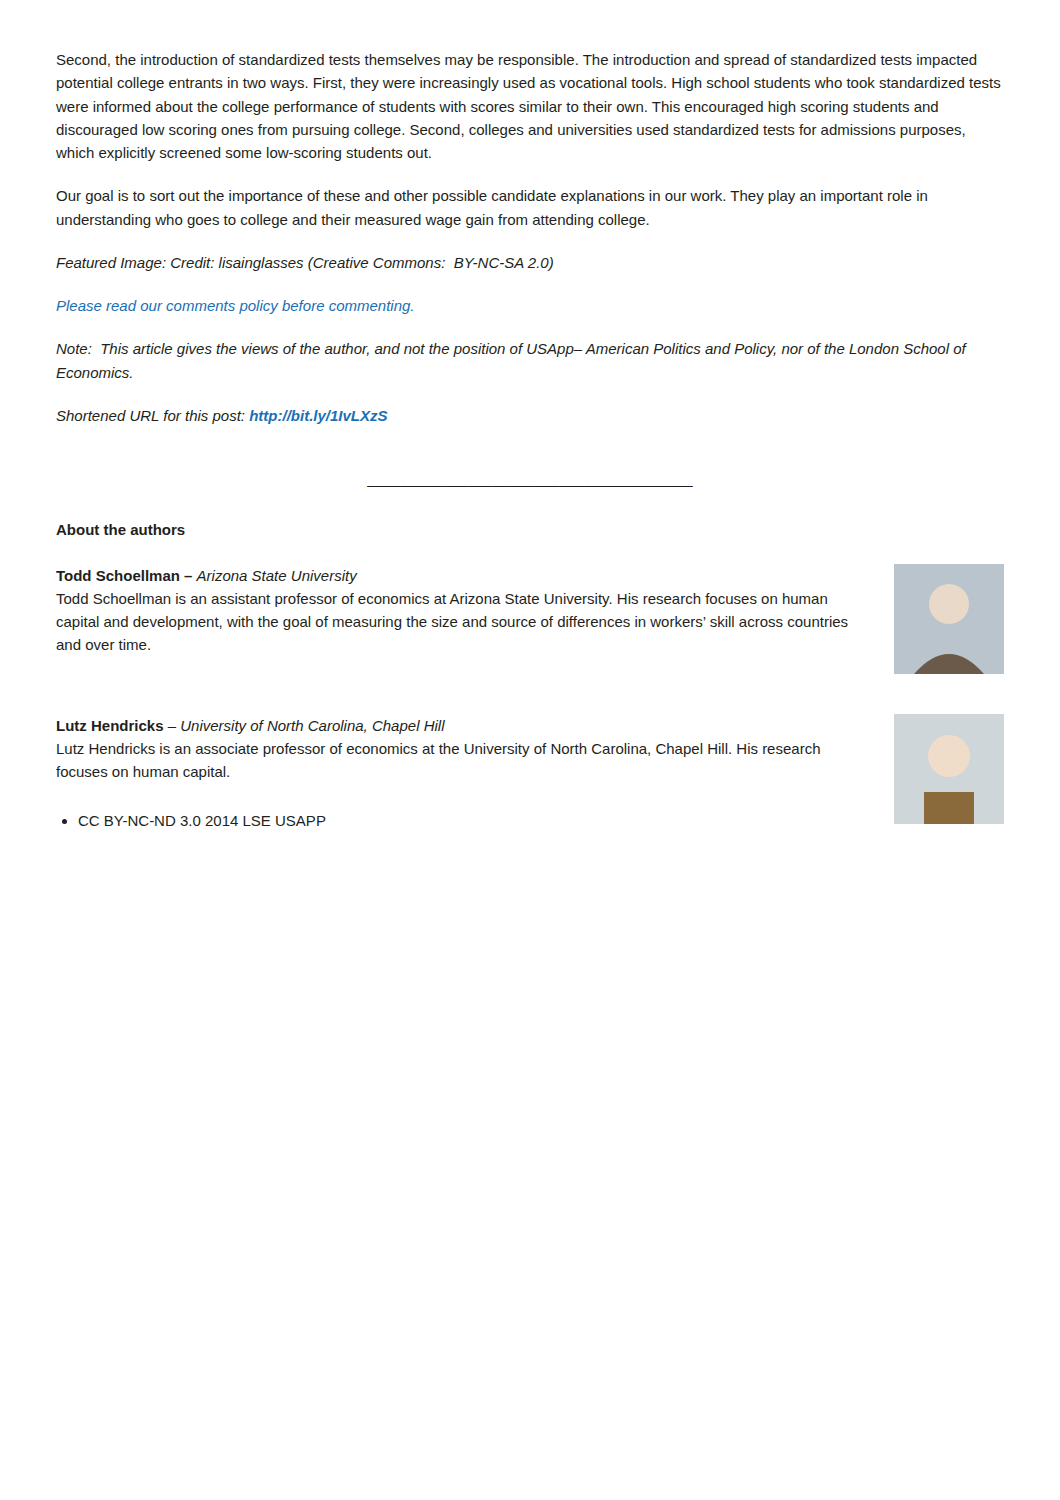Second, the introduction of standardized tests themselves may be responsible. The introduction and spread of standardized tests impacted potential college entrants in two ways. First, they were increasingly used as vocational tools. High school students who took standardized tests were informed about the college performance of students with scores similar to their own. This encouraged high scoring students and discouraged low scoring ones from pursuing college. Second, colleges and universities used standardized tests for admissions purposes, which explicitly screened some low-scoring students out.
Our goal is to sort out the importance of these and other possible candidate explanations in our work. They play an important role in understanding who goes to college and their measured wage gain from attending college.
Featured Image: Credit: lisainglasses (Creative Commons: BY-NC-SA 2.0)
Please read our comments policy before commenting.
Note: This article gives the views of the author, and not the position of USApp– American Politics and Policy, nor of the London School of Economics.
Shortened URL for this post: http://bit.ly/1IvLXzS
_______________________________________
About the authors
Todd Schoellman – Arizona State University
Todd Schoellman is an assistant professor of economics at Arizona State University. His research focuses on human capital and development, with the goal of measuring the size and source of differences in workers’ skill across countries and over time.
Lutz Hendricks – University of North Carolina, Chapel Hill
Lutz Hendricks is an associate professor of economics at the University of North Carolina, Chapel Hill. His research focuses on human capital.
CC BY-NC-ND 3.0 2014 LSE USAPP